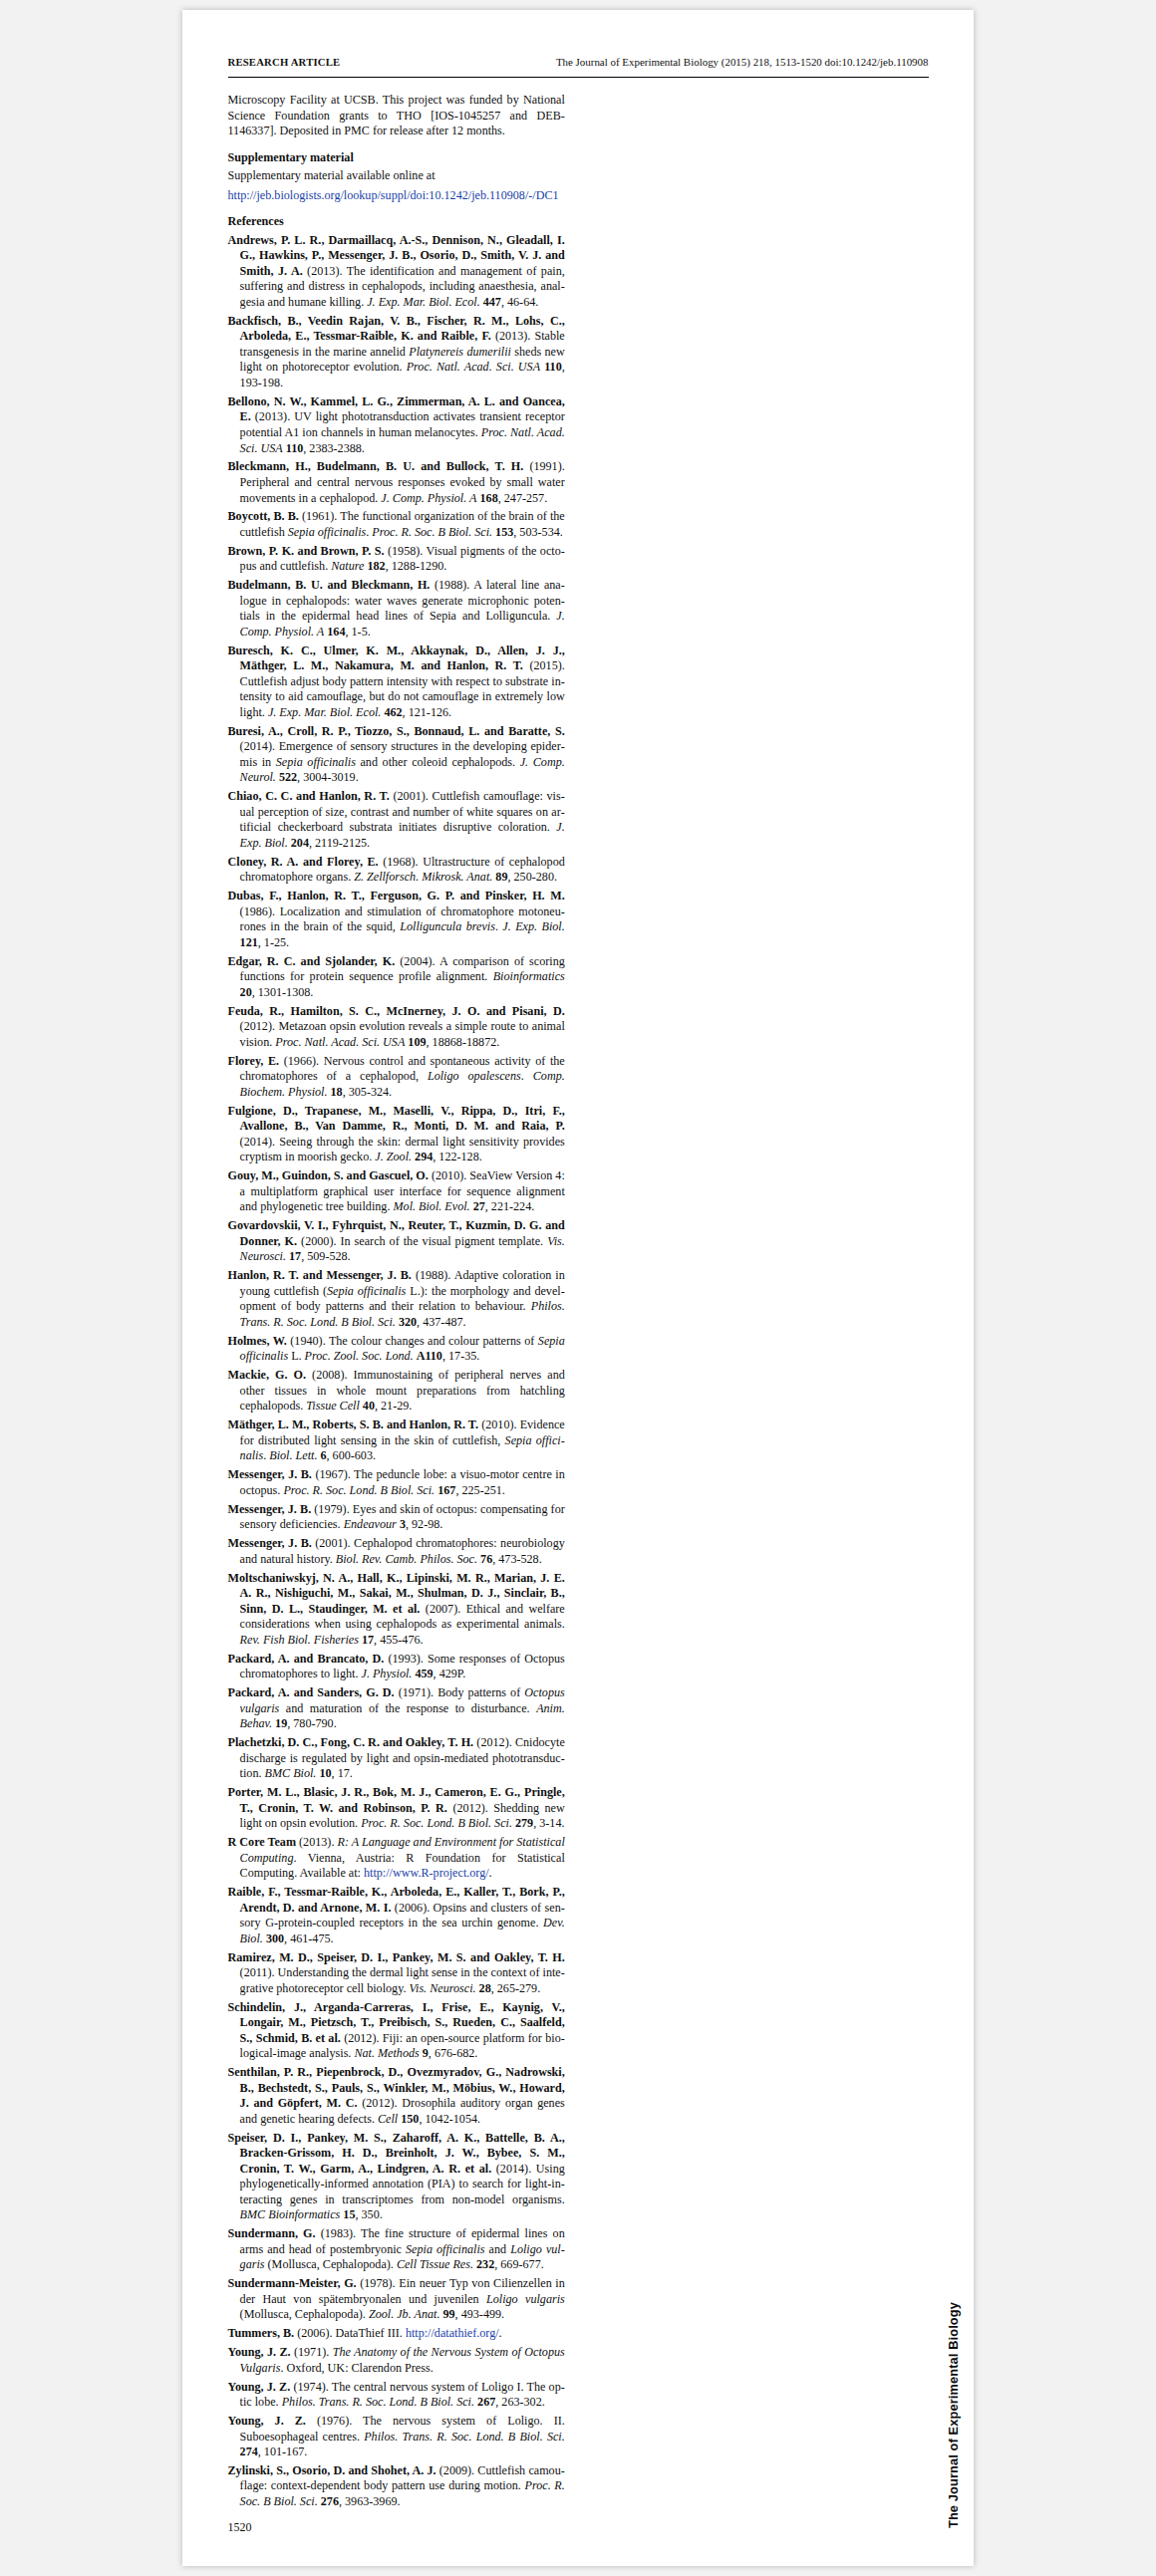Research Article
The Journal of Experimental Biology (2015) 218, 1513-1520 doi:10.1242/jeb.110908
Microscopy Facility at UCSB. This project was funded by National Science Foundation grants to THO [IOS-1045257 and DEB-1146337]. Deposited in PMC for release after 12 months.
Supplementary material
Supplementary material available online at
http://jeb.biologists.org/lookup/suppl/doi:10.1242/jeb.110908/-/DC1
References
Andrews, P. L. R., Darmaillacq, A.-S., Dennison, N., Gleadall, I. G., Hawkins, P., Messenger, J. B., Osorio, D., Smith, V. J. and Smith, J. A. (2013). The identification and management of pain, suffering and distress in cephalopods, including anaesthesia, analgesia and humane killing. J. Exp. Mar. Biol. Ecol. 447, 46-64.
Backfisch, B., Veedin Rajan, V. B., Fischer, R. M., Lohs, C., Arboleda, E., Tessmar-Raible, K. and Raible, F. (2013). Stable transgenesis in the marine annelid Platynereis dumerilii sheds new light on photoreceptor evolution. Proc. Natl. Acad. Sci. USA 110, 193-198.
Bellono, N. W., Kammel, L. G., Zimmerman, A. L. and Oancea, E. (2013). UV light phototransduction activates transient receptor potential A1 ion channels in human melanocytes. Proc. Natl. Acad. Sci. USA 110, 2383-2388.
Bleckmann, H., Budelmann, B. U. and Bullock, T. H. (1991). Peripheral and central nervous responses evoked by small water movements in a cephalopod. J. Comp. Physiol. A 168, 247-257.
Boycott, B. B. (1961). The functional organization of the brain of the cuttlefish Sepia officinalis. Proc. R. Soc. B Biol. Sci. 153, 503-534.
Brown, P. K. and Brown, P. S. (1958). Visual pigments of the octopus and cuttlefish. Nature 182, 1288-1290.
Budelmann, B. U. and Bleckmann, H. (1988). A lateral line analogue in cephalopods: water waves generate microphonic potentials in the epidermal head lines of Sepia and Lolliguncula. J. Comp. Physiol. A 164, 1-5.
Buresch, K. C., Ulmer, K. M., Akkaynak, D., Allen, J. J., Mäthger, L. M., Nakamura, M. and Hanlon, R. T. (2015). Cuttlefish adjust body pattern intensity with respect to substrate intensity to aid camouflage, but do not camouflage in extremely low light. J. Exp. Mar. Biol. Ecol. 462, 121-126.
Buresi, A., Croll, R. P., Tiozzo, S., Bonnaud, L. and Baratte, S. (2014). Emergence of sensory structures in the developing epidermis in Sepia officinalis and other coleoid cephalopods. J. Comp. Neurol. 522, 3004-3019.
Chiao, C. C. and Hanlon, R. T. (2001). Cuttlefish camouflage: visual perception of size, contrast and number of white squares on artificial checkerboard substrata initiates disruptive coloration. J. Exp. Biol. 204, 2119-2125.
Cloney, R. A. and Florey, E. (1968). Ultrastructure of cephalopod chromatophore organs. Z. Zellforsch. Mikrosk. Anat. 89, 250-280.
Dubas, F., Hanlon, R. T., Ferguson, G. P. and Pinsker, H. M. (1986). Localization and stimulation of chromatophore motoneurones in the brain of the squid, Lolliguncula brevis. J. Exp. Biol. 121, 1-25.
Edgar, R. C. and Sjolander, K. (2004). A comparison of scoring functions for protein sequence profile alignment. Bioinformatics 20, 1301-1308.
Feuda, R., Hamilton, S. C., McInerney, J. O. and Pisani, D. (2012). Metazoan opsin evolution reveals a simple route to animal vision. Proc. Natl. Acad. Sci. USA 109, 18868-18872.
Florey, E. (1966). Nervous control and spontaneous activity of the chromatophores of a cephalopod, Loligo opalescens. Comp. Biochem. Physiol. 18, 305-324.
Fulgione, D., Trapanese, M., Maselli, V., Rippa, D., Itri, F., Avallone, B., Van Damme, R., Monti, D. M. and Raia, P. (2014). Seeing through the skin: dermal light sensitivity provides cryptism in moorish gecko. J. Zool. 294, 122-128.
Gouy, M., Guindon, S. and Gascuel, O. (2010). SeaView Version 4: a multiplatform graphical user interface for sequence alignment and phylogenetic tree building. Mol. Biol. Evol. 27, 221-224.
Govardovskii, V. I., Fyhrquist, N., Reuter, T., Kuzmin, D. G. and Donner, K. (2000). In search of the visual pigment template. Vis. Neurosci. 17, 509-528.
Hanlon, R. T. and Messenger, J. B. (1988). Adaptive coloration in young cuttlefish (Sepia officinalis L.): the morphology and development of body patterns and their relation to behaviour. Philos. Trans. R. Soc. Lond. B Biol. Sci. 320, 437-487.
Holmes, W. (1940). The colour changes and colour patterns of Sepia officinalis L. Proc. Zool. Soc. Lond. A110, 17-35.
Mackie, G. O. (2008). Immunostaining of peripheral nerves and other tissues in whole mount preparations from hatchling cephalopods. Tissue Cell 40, 21-29.
Mäthger, L. M., Roberts, S. B. and Hanlon, R. T. (2010). Evidence for distributed light sensing in the skin of cuttlefish, Sepia officinalis. Biol. Lett. 6, 600-603.
Messenger, J. B. (1967). The peduncle lobe: a visuo-motor centre in octopus. Proc. R. Soc. Lond. B Biol. Sci. 167, 225-251.
Messenger, J. B. (1979). Eyes and skin of octopus: compensating for sensory deficiencies. Endeavour 3, 92-98.
Messenger, J. B. (2001). Cephalopod chromatophores: neurobiology and natural history. Biol. Rev. Camb. Philos. Soc. 76, 473-528.
Moltschaniwskyj, N. A., Hall, K., Lipinski, M. R., Marian, J. E. A. R., Nishiguchi, M., Sakai, M., Shulman, D. J., Sinclair, B., Sinn, D. L., Staudinger, M. et al. (2007). Ethical and welfare considerations when using cephalopods as experimental animals. Rev. Fish Biol. Fisheries 17, 455-476.
Packard, A. and Brancato, D. (1993). Some responses of Octopus chromatophores to light. J. Physiol. 459, 429P.
Packard, A. and Sanders, G. D. (1971). Body patterns of Octopus vulgaris and maturation of the response to disturbance. Anim. Behav. 19, 780-790.
Plachetzki, D. C., Fong, C. R. and Oakley, T. H. (2012). Cnidocyte discharge is regulated by light and opsin-mediated phototransduction. BMC Biol. 10, 17.
Porter, M. L., Blasic, J. R., Bok, M. J., Cameron, E. G., Pringle, T., Cronin, T. W. and Robinson, P. R. (2012). Shedding new light on opsin evolution. Proc. R. Soc. Lond. B Biol. Sci. 279, 3-14.
R Core Team (2013). R: A Language and Environment for Statistical Computing. Vienna, Austria: R Foundation for Statistical Computing. Available at: http://www.R-project.org/.
Raible, F., Tessmar-Raible, K., Arboleda, E., Kaller, T., Bork, P., Arendt, D. and Arnone, M. I. (2006). Opsins and clusters of sensory G-protein-coupled receptors in the sea urchin genome. Dev. Biol. 300, 461-475.
Ramirez, M. D., Speiser, D. I., Pankey, M. S. and Oakley, T. H. (2011). Understanding the dermal light sense in the context of integrative photoreceptor cell biology. Vis. Neurosci. 28, 265-279.
Schindelin, J., Arganda-Carreras, I., Frise, E., Kaynig, V., Longair, M., Pietzsch, T., Preibisch, S., Rueden, C., Saalfeld, S., Schmid, B. et al. (2012). Fiji: an open-source platform for biological-image analysis. Nat. Methods 9, 676-682.
Senthilan, P. R., Piepenbrock, D., Ovezmyradov, G., Nadrowski, B., Bechstedt, S., Pauls, S., Winkler, M., Möbius, W., Howard, J. and Göpfert, M. C. (2012). Drosophila auditory organ genes and genetic hearing defects. Cell 150, 1042-1054.
Speiser, D. I., Pankey, M. S., Zaharoff, A. K., Battelle, B. A., Bracken-Grissom, H. D., Breinholt, J. W., Bybee, S. M., Cronin, T. W., Garm, A., Lindgren, A. R. et al. (2014). Using phylogenetically-informed annotation (PIA) to search for light-interacting genes in transcriptomes from non-model organisms. BMC Bioinformatics 15, 350.
Sundermann, G. (1983). The fine structure of epidermal lines on arms and head of postembryonic Sepia officinalis and Loligo vulgaris (Mollusca, Cephalopoda). Cell Tissue Res. 232, 669-677.
Sundermann-Meister, G. (1978). Ein neuer Typ von Cilienzellen in der Haut von spätembryonalen und juvenilen Loligo vulgaris (Mollusca, Cephalopoda). Zool. Jb. Anat. 99, 493-499.
Tummers, B. (2006). DataThief III. http://datathief.org/.
Young, J. Z. (1971). The Anatomy of the Nervous System of Octopus Vulgaris. Oxford, UK: Clarendon Press.
Young, J. Z. (1974). The central nervous system of Loligo I. The optic lobe. Philos. Trans. R. Soc. Lond. B Biol. Sci. 267, 263-302.
Young, J. Z. (1976). The nervous system of Loligo. II. Suboesophageal centres. Philos. Trans. R. Soc. Lond. B Biol. Sci. 274, 101-167.
Zylinski, S., Osorio, D. and Shohet, A. J. (2009). Cuttlefish camouflage: context-dependent body pattern use during motion. Proc. R. Soc. B Biol. Sci. 276, 3963-3969.
1520
The Journal of Experimental Biology